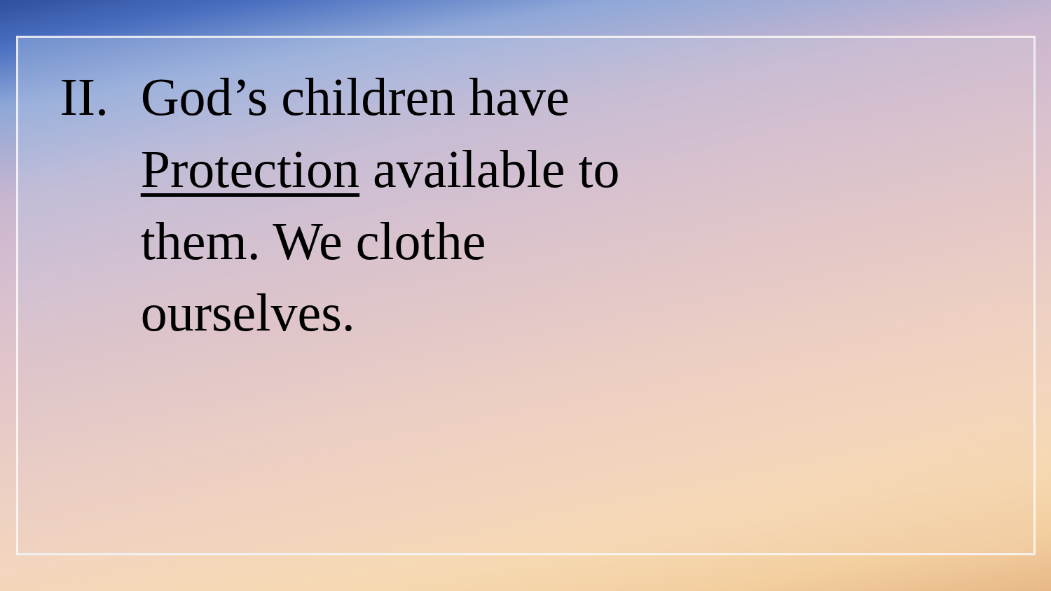II. God’s children have Protection available to them. We clothe ourselves.